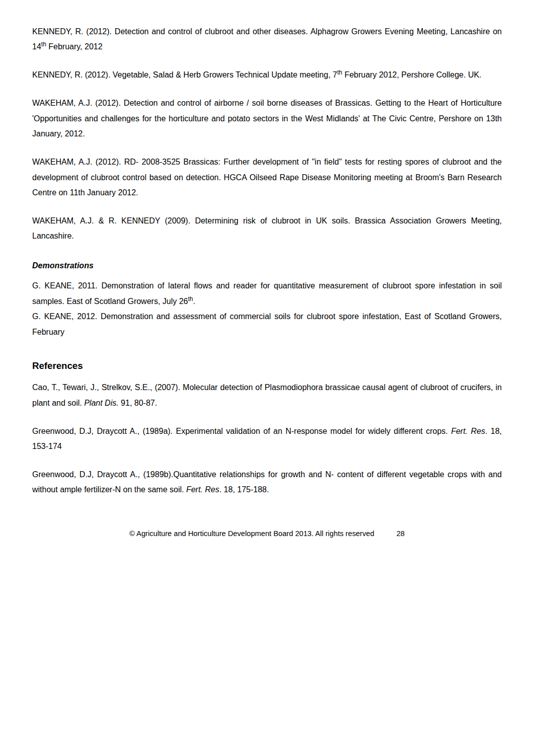KENNEDY, R. (2012). Detection and control of clubroot and other diseases. Alphagrow Growers Evening Meeting, Lancashire on 14th February, 2012
KENNEDY, R. (2012). Vegetable, Salad & Herb Growers Technical Update meeting, 7th February 2012, Pershore College. UK.
WAKEHAM, A.J. (2012). Detection and control of airborne / soil borne diseases of Brassicas. Getting to the Heart of Horticulture 'Opportunities and challenges for the horticulture and potato sectors in the West Midlands' at The Civic Centre, Pershore on 13th January, 2012.
WAKEHAM, A.J. (2012). RD- 2008-3525 Brassicas: Further development of "in field" tests for resting spores of clubroot and the development of clubroot control based on detection. HGCA Oilseed Rape Disease Monitoring meeting at Broom's Barn Research Centre on 11th January 2012.
WAKEHAM, A.J. & R. KENNEDY (2009). Determining risk of clubroot in UK soils. Brassica Association Growers Meeting, Lancashire.
Demonstrations
G. KEANE, 2011. Demonstration of lateral flows and reader for quantitative measurement of clubroot spore infestation in soil samples. East of Scotland Growers, July 26th.
G. KEANE, 2012. Demonstration and assessment of commercial soils for clubroot spore infestation, East of Scotland Growers, February
References
Cao, T., Tewari, J., Strelkov, S.E., (2007). Molecular detection of Plasmodiophora brassicae causal agent of clubroot of crucifers, in plant and soil. Plant Dis. 91, 80-87.
Greenwood, D.J, Draycott A., (1989a). Experimental validation of an N-response model for widely different crops. Fert. Res. 18, 153-174
Greenwood, D.J, Draycott A., (1989b).Quantitative relationships for growth and N- content of different vegetable crops with and without ample fertilizer-N on the same soil. Fert. Res. 18, 175-188.
© Agriculture and Horticulture Development Board 2013. All rights reserved28